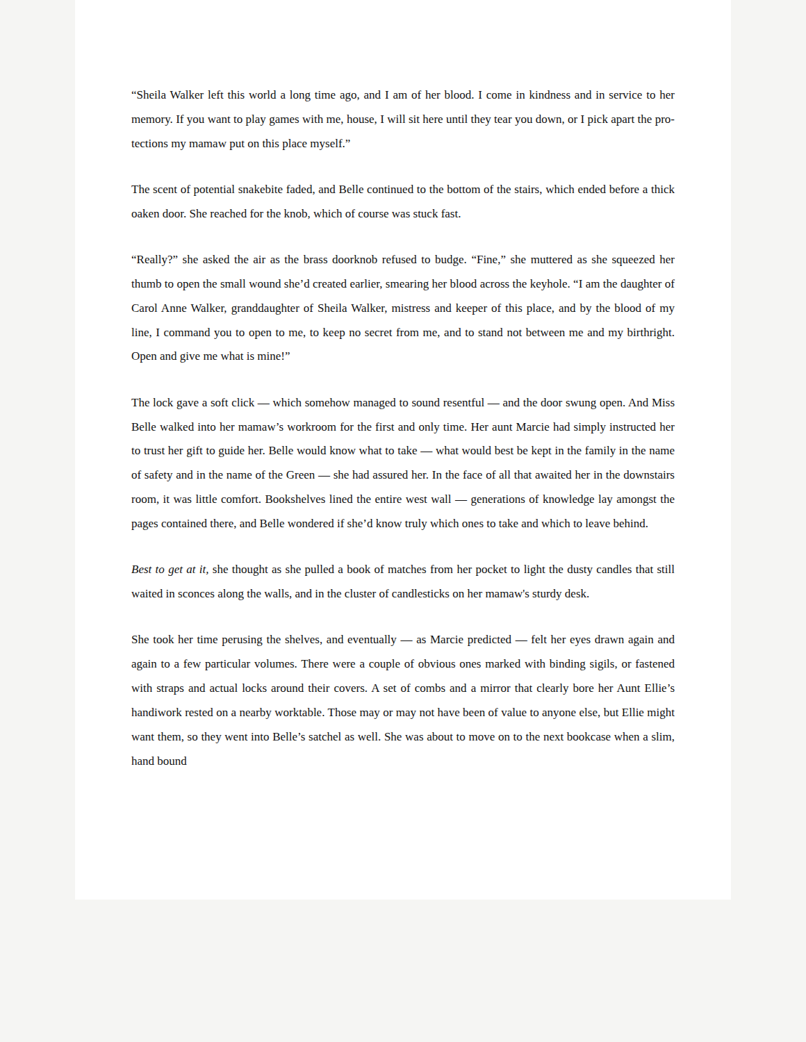“Sheila Walker left this world a long time ago, and I am of her blood. I come in kindness and in service to her memory. If you want to play games with me, house, I will sit here until they tear you down, or I pick apart the protections my mamaw put on this place myself.”
The scent of potential snakebite faded, and Belle continued to the bottom of the stairs, which ended before a thick oaken door. She reached for the knob, which of course was stuck fast.
“Really?” she asked the air as the brass doorknob refused to budge. “Fine,” she muttered as she squeezed her thumb to open the small wound she’d created earlier, smearing her blood across the keyhole. “I am the daughter of Carol Anne Walker, granddaughter of Sheila Walker, mistress and keeper of this place, and by the blood of my line, I command you to open to me, to keep no secret from me, and to stand not between me and my birthright. Open and give me what is mine!”
The lock gave a soft click — which somehow managed to sound resentful — and the door swung open. And Miss Belle walked into her mamaw’s workroom for the first and only time. Her aunt Marcie had simply instructed her to trust her gift to guide her. Belle would know what to take — what would best be kept in the family in the name of safety and in the name of the Green — she had assured her. In the face of all that awaited her in the downstairs room, it was little comfort. Bookshelves lined the entire west wall — generations of knowledge lay amongst the pages contained there, and Belle wondered if she’d know truly which ones to take and which to leave behind.
Best to get at it, she thought as she pulled a book of matches from her pocket to light the dusty candles that still waited in sconces along the walls, and in the cluster of candlesticks on her mamaw's sturdy desk.
She took her time perusing the shelves, and eventually — as Marcie predicted — felt her eyes drawn again and again to a few particular volumes. There were a couple of obvious ones marked with binding sigils, or fastened with straps and actual locks around their covers. A set of combs and a mirror that clearly bore her Aunt Ellie’s handiwork rested on a nearby worktable. Those may or may not have been of value to anyone else, but Ellie might want them, so they went into Belle’s satchel as well. She was about to move on to the next bookcase when a slim, hand bound